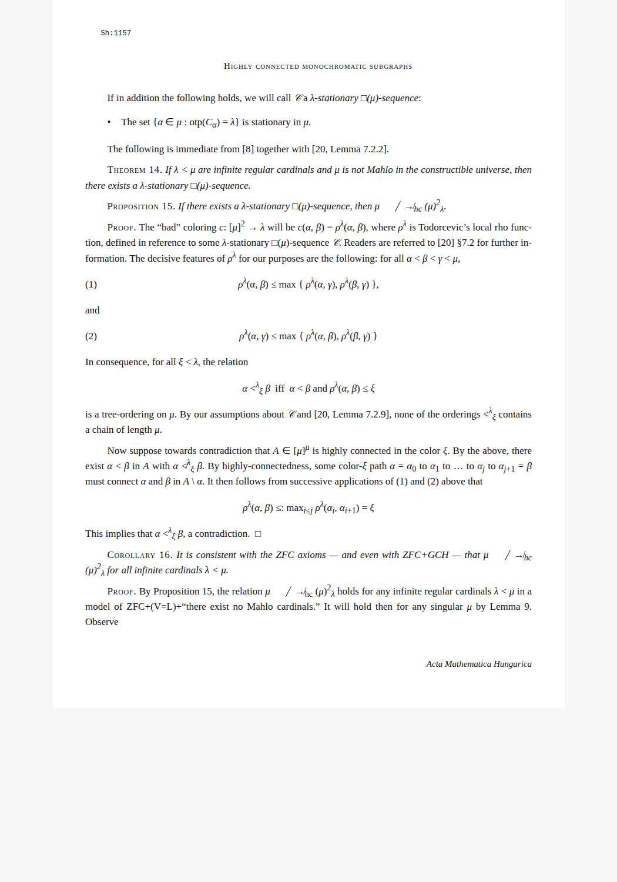Sh:1157
Highly connected monochromatic subgraphs
If in addition the following holds, we will call 𝒞 a λ-stationary □(μ)-sequence:
The set {α ∈ μ : otp(Cα) = λ} is stationary in μ.
The following is immediate from [8] together with [20, Lemma 7.2.2].
Theorem 14. If λ < μ are infinite regular cardinals and μ is not Mahlo in the constructible universe, then there exists a λ-stationary □(μ)-sequence.
Proposition 15. If there exists a λ-stationary □(μ)-sequence, then μ ↛hc (μ)2λ.
Proof. The “bad” coloring c: [μ]2 → λ will be c(α, β) = ρλ(α, β), where ρλ is Todorcevic’s local rho function, defined in reference to some λ-stationary □(μ)-sequence 𝒞. Readers are referred to [20] §7.2 for further information. The decisive features of ρλ for our purposes are the following: for all α < β < γ < μ,
(1)
ρλ(α, β) ≤ max { ρλ(α, γ), ρλ(β, γ) },
and
(2)
ρλ(α, γ) ≤ max { ρλ(α, β), ρλ(β, γ) }
In consequence, for all ξ < λ, the relation
α <λξ β iff α < β and ρλ(α, β) ≤ ξ
is a tree-ordering on μ. By our assumptions about 𝒞 and [20, Lemma 7.2.9], none of the orderings <λξ contains a chain of length μ.
Now suppose towards contradiction that A ∈ [μ]μ is highly connected in the color ξ. By the above, there exist α < β in A with α ≮λξ β. By highly-connectedness, some color-ξ path α = α0 to α1 to … to αj to αj+1 = β must connect α and β in A \ α. It then follows from successive applications of (1) and (2) above that
ρλ(α, β) ≤: maxi≤j ρλ(αi, αi+1) = ξ
This implies that α <λξ β, a contradiction. □
Corollary 16. It is consistent with the ZFC axioms — and even with ZFC+GCH — that μ ↛hc (μ)2λ for all infinite cardinals λ < μ.
Proof. By Proposition 15, the relation μ ↛hc (μ)2λ holds for any infinite regular cardinals λ < μ in a model of ZFC+(V=L)+“there exist no Mahlo cardinals.” It will hold then for any singular μ by Lemma 9. Observe
Acta Mathematica Hungarica